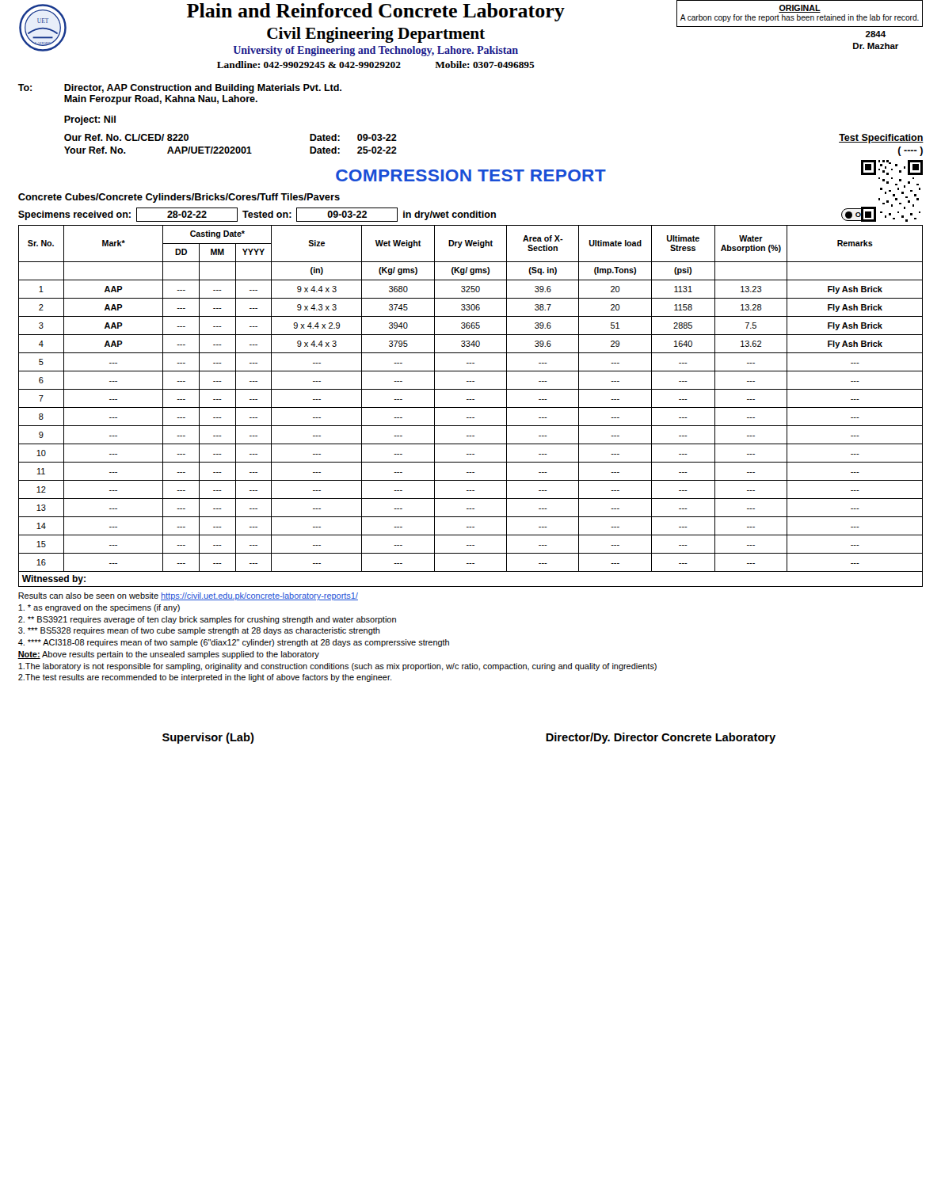Plain and Reinforced Concrete Laboratory
Civil Engineering Department
University of Engineering and Technology, Lahore. Pakistan
Landline: 042-99029245 & 042-99029202 Mobile: 0307-0496895
ORIGINAL
A carbon copy for the report has been retained in the lab for record.
2844
Dr. Mazhar
To:
Director, AAP Construction and Building Materials Pvt. Ltd.
Main Ferozpur Road, Kahna Nau, Lahore.
Project: Nil
| Our Ref. No. CL/CED/ | 8220 | Dated: | 09-03-22 | Test Specification |
| Your Ref. No. | AAP/UET/2202001 | Dated: | 25-02-22 | ( ---- ) |
COMPRESSION TEST REPORT
Concrete Cubes/Concrete Cylinders/Bricks/Cores/Tuff Tiles/Pavers
Specimens received on: 28-02-22 Tested on: 09-03-22 in dry/wet condition ONLINE REPORT
| Sr. No. | Mark* | Casting Date* | Size | Wet Weight | Dry Weight | Area of X-Section | Ultimate load | Ultimate Stress | Water Absorption (%) | Remarks |
| --- | --- | --- | --- | --- | --- | --- | --- | --- | --- | --- |
| DD | MM | YYYY |
| | | | | | (in) | (Kg/ gms) | (Kg/ gms) | (Sq. in) | (Imp.Tons) | (psi) | | |
| 1 | AAP | --- | --- | --- | 9 x 4.4 x 3 | 3680 | 3250 | 39.6 | 20 | 1131 | 13.23 | Fly Ash Brick |
| 2 | AAP | --- | --- | --- | 9 x 4.3 x 3 | 3745 | 3306 | 38.7 | 20 | 1158 | 13.28 | Fly Ash Brick |
| 3 | AAP | --- | --- | --- | 9 x 4.4 x 2.9 | 3940 | 3665 | 39.6 | 51 | 2885 | 7.5 | Fly Ash Brick |
| 4 | AAP | --- | --- | --- | 9 x 4.4 x 3 | 3795 | 3340 | 39.6 | 29 | 1640 | 13.62 | Fly Ash Brick |
| 5 | --- | --- | --- | --- | --- | --- | --- | --- | --- | --- | --- | --- |
| 6 | --- | --- | --- | --- | --- | --- | --- | --- | --- | --- | --- | --- |
| 7 | --- | --- | --- | --- | --- | --- | --- | --- | --- | --- | --- | --- |
| 8 | --- | --- | --- | --- | --- | --- | --- | --- | --- | --- | --- | --- |
| 9 | --- | --- | --- | --- | --- | --- | --- | --- | --- | --- | --- | --- |
| 10 | --- | --- | --- | --- | --- | --- | --- | --- | --- | --- | --- | --- |
| 11 | --- | --- | --- | --- | --- | --- | --- | --- | --- | --- | --- | --- |
| 12 | --- | --- | --- | --- | --- | --- | --- | --- | --- | --- | --- | --- |
| 13 | --- | --- | --- | --- | --- | --- | --- | --- | --- | --- | --- | --- |
| 14 | --- | --- | --- | --- | --- | --- | --- | --- | --- | --- | --- | --- |
| 15 | --- | --- | --- | --- | --- | --- | --- | --- | --- | --- | --- | --- |
| 16 | --- | --- | --- | --- | --- | --- | --- | --- | --- | --- | --- | --- |
Witnessed by:
Results can also be seen on website https://civil.uet.edu.pk/concrete-laboratory-reports1/
1. * as engraved on the specimens (if any)
2. ** BS3921 requires average of ten clay brick samples for crushing strength and water absorption
3. *** BS5328 requires mean of two cube sample strength at 28 days as characteristic strength
4. **** ACI318-08 requires mean of two sample (6"diax12" cylinder) strength at 28 days as comprerssive strength
Note: Above results pertain to the unsealed samples supplied to the laboratory
1.The laboratory is not responsible for sampling, originality and construction conditions (such as mix proportion, w/c ratio, compaction, curing and quality of ingredients)
2.The test results are recommended to be interpreted in the light of above factors by the engineer.
Supervisor (Lab)
Director/Dy. Director Concrete Laboratory